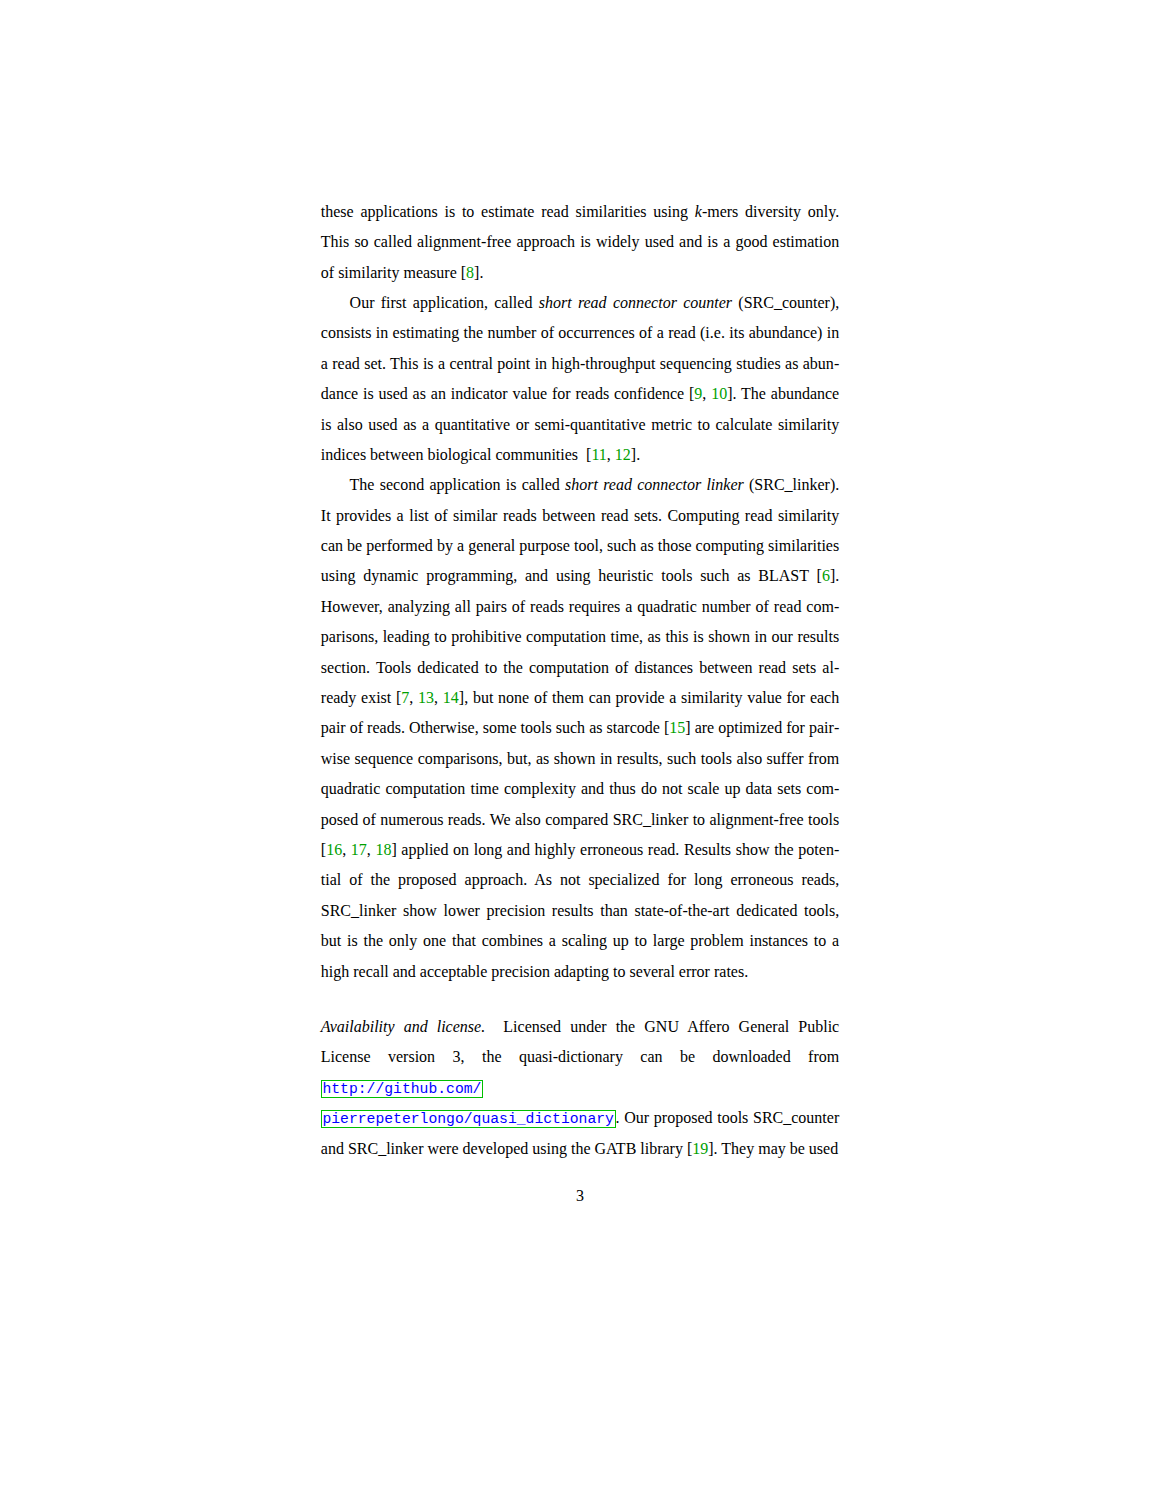these applications is to estimate read similarities using k-mers diversity only. This so called alignment-free approach is widely used and is a good estimation of similarity measure [8].
Our first application, called short read connector counter (SRC_counter), consists in estimating the number of occurrences of a read (i.e. its abundance) in a read set. This is a central point in high-throughput sequencing studies as abundance is used as an indicator value for reads confidence [9, 10]. The abundance is also used as a quantitative or semi-quantitative metric to calculate similarity indices between biological communities [11, 12].
The second application is called short read connector linker (SRC_linker). It provides a list of similar reads between read sets. Computing read similarity can be performed by a general purpose tool, such as those computing similarities using dynamic programming, and using heuristic tools such as BLAST [6]. However, analyzing all pairs of reads requires a quadratic number of read comparisons, leading to prohibitive computation time, as this is shown in our results section. Tools dedicated to the computation of distances between read sets already exist [7, 13, 14], but none of them can provide a similarity value for each pair of reads. Otherwise, some tools such as starcode [15] are optimized for pairwise sequence comparisons, but, as shown in results, such tools also suffer from quadratic computation time complexity and thus do not scale up data sets composed of numerous reads. We also compared SRC_linker to alignment-free tools [16, 17, 18] applied on long and highly erroneous read. Results show the potential of the proposed approach. As not specialized for long erroneous reads, SRC_linker show lower precision results than state-of-the-art dedicated tools, but is the only one that combines a scaling up to large problem instances to a high recall and acceptable precision adapting to several error rates.
Availability and license. Licensed under the GNU Affero General Public License version 3, the quasi-dictionary can be downloaded from http://github.com/
pierrepeterlongo/quasi_dictionary. Our proposed tools SRC_counter and SRC_linker were developed using the GATB library [19]. They may be used
3